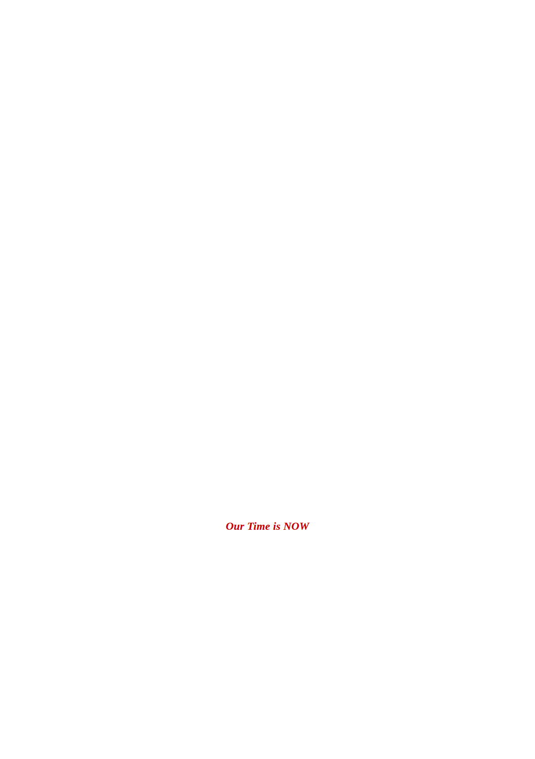Our Time is NOW